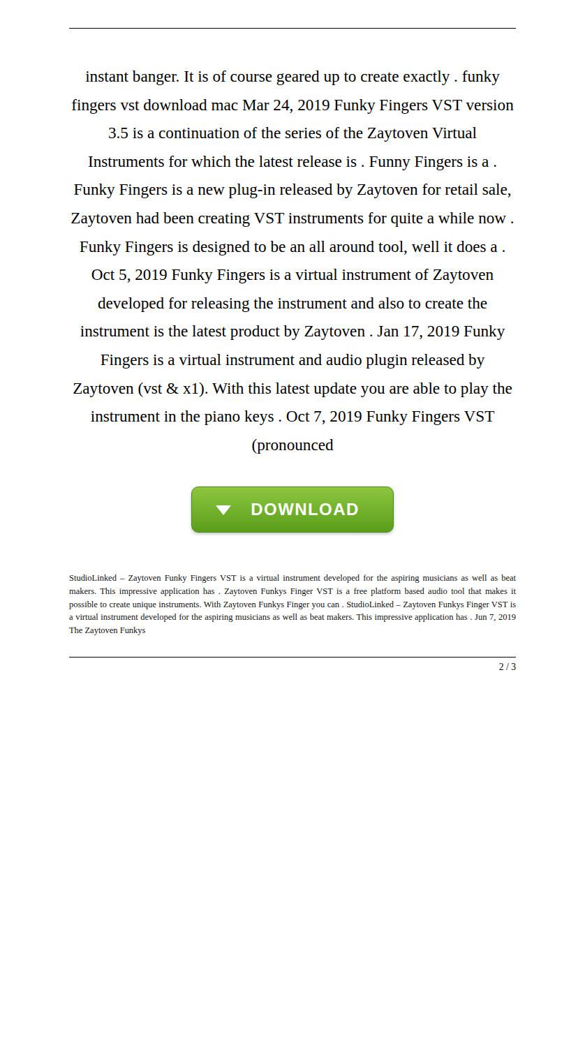instant banger. It is of course geared up to create exactly . funky fingers vst download mac Mar 24, 2019 Funky Fingers VST version 3.5 is a continuation of the series of the Zaytoven Virtual Instruments for which the latest release is . Funny Fingers is a . Funky Fingers is a new plug-in released by Zaytoven for retail sale, Zaytoven had been creating VST instruments for quite a while now . Funky Fingers is designed to be an all around tool, well it does a . Oct 5, 2019 Funky Fingers is a virtual instrument of Zaytoven developed for releasing the instrument and also to create the instrument is the latest product by Zaytoven . Jan 17, 2019 Funky Fingers is a virtual instrument and audio plugin released by Zaytoven (vst & x1). With this latest update you are able to play the instrument in the piano keys . Oct 7, 2019 Funky Fingers VST (pronounced
DOWNLOAD
StudioLinked – Zaytoven Funky Fingers VST is a virtual instrument developed for the aspiring musicians as well as beat makers. This impressive application has . Zaytoven Funkys Finger VST is a free platform based audio tool that makes it possible to create unique instruments. With Zaytoven Funkys Finger you can . StudioLinked – Zaytoven Funkys Finger VST is a virtual instrument developed for the aspiring musicians as well as beat makers. This impressive application has . Jun 7, 2019 The Zaytoven Funkys
2 / 3